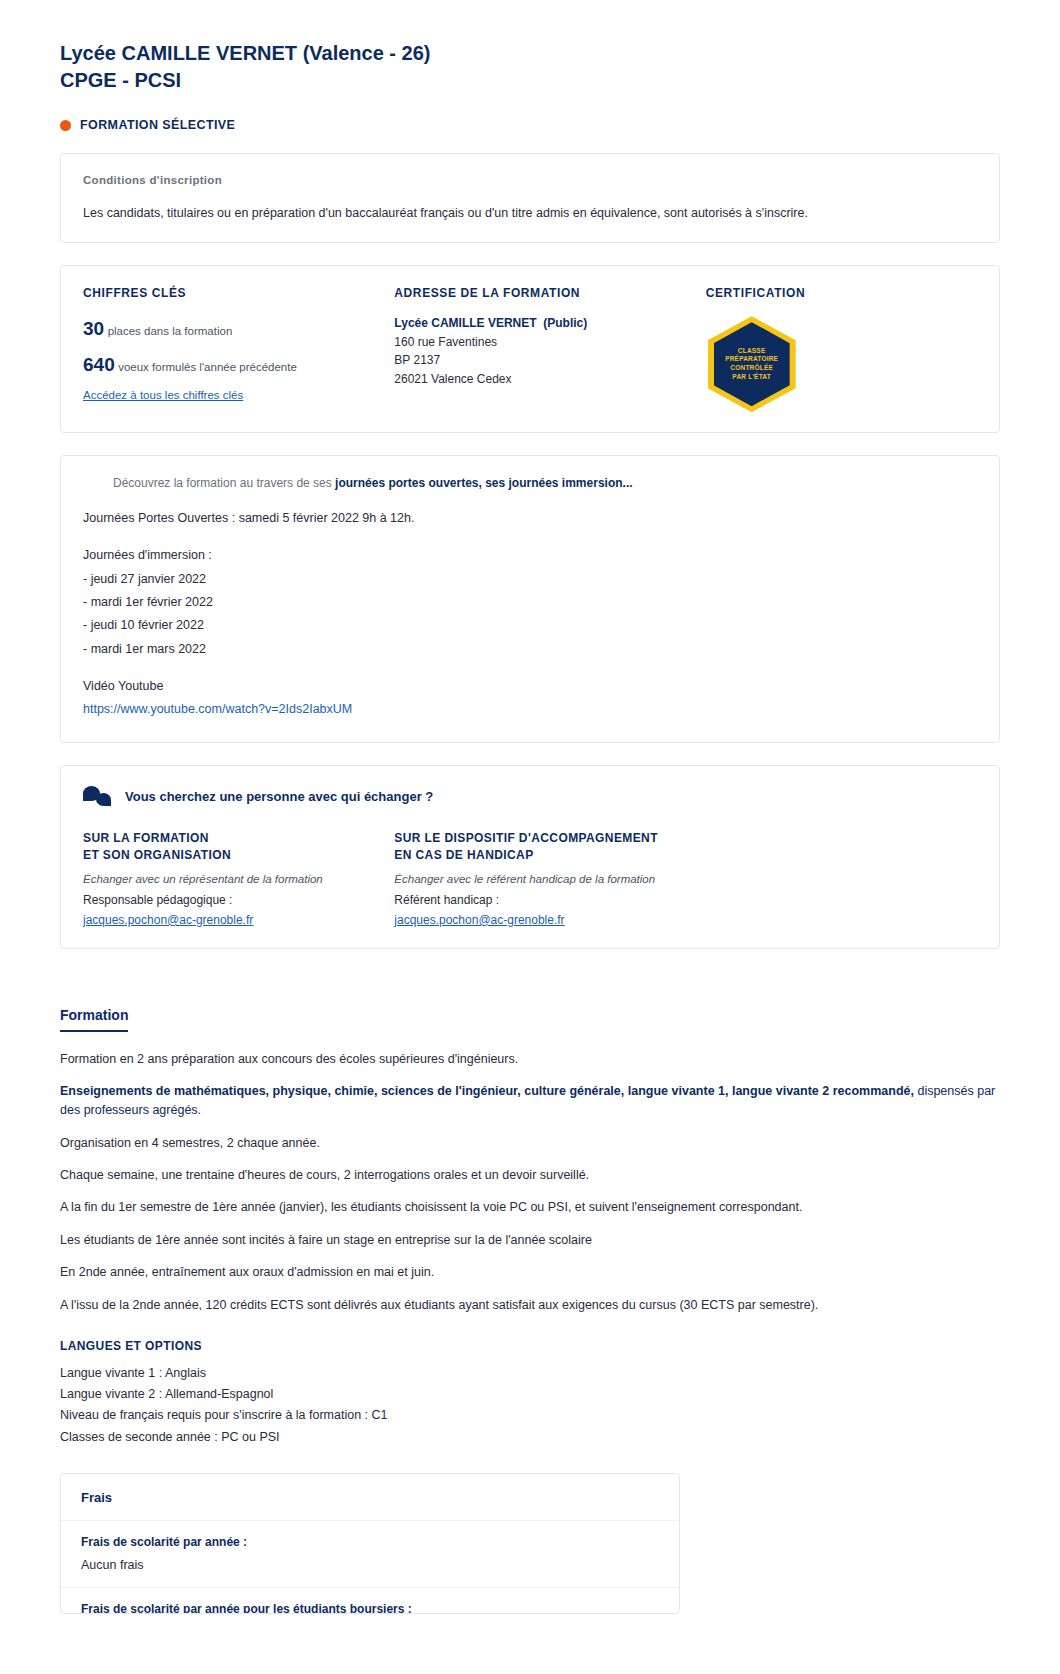Lycée CAMILLE VERNET (Valence - 26)
CPGE - PCSI
FORMATION SÉLECTIVE
Conditions d'inscription
Les candidats, titulaires ou en préparation d'un baccalauréat français ou d'un titre admis en équivalence, sont autorisés à s'inscrire.
CHIFFRES CLÉS
30 places dans la formation
640 voeux formulés l'année précédente
Accédez à tous les chiffres clés
ADRESSE DE LA FORMATION
Lycée CAMILLE VERNET (Public)
160 rue Faventines
BP 2137
26021 Valence Cedex
CERTIFICATION
CLASSE
PRÉPARATOIRE
CONTRÔLÉE
PAR L'ÉTAT
Découvrez la formation au travers de ses journées portes ouvertes, ses journées immersion...
Journées Portes Ouvertes : samedi 5 février 2022 9h à 12h.
Journées d'immersion :
- jeudi 27 janvier 2022
- mardi 1er février 2022
- jeudi 10 février 2022
- mardi 1er mars 2022
Vidéo Youtube
https://www.youtube.com/watch?v=2Ids2IabxUM
Vous cherchez une personne avec qui échanger ?
SUR LA FORMATION
ET SON ORGANISATION
Échanger avec un réprésentant de la formation
Responsable pédagogique :
jacques.pochon@ac-grenoble.fr
SUR LE DISPOSITIF D'ACCOMPAGNEMENT
EN CAS DE HANDICAP
Échanger avec le référent handicap de la formation
Référent handicap :
jacques.pochon@ac-grenoble.fr
Formation
Formation en 2 ans préparation aux concours des écoles supérieures d'ingénieurs.
Enseignements de mathématiques, physique, chimie, sciences de l'ingénieur, culture générale, langue vivante 1, langue vivante 2 recommandé, dispensés par des professeurs agrégés.
Organisation en 4 semestres, 2 chaque année.
Chaque semaine, une trentaine d'heures de cours, 2 interrogations orales et un devoir surveillé.
A la fin du 1er semestre de 1ère année (janvier), les étudiants choisissent la voie PC ou PSI, et suivent l'enseignement correspondant.
Les étudiants de 1ère année sont incités à faire un stage en entreprise sur la de l'année scolaire
En 2nde année, entraînement aux oraux d'admission en mai et juin.
A l'issu de la 2nde année, 120 crédits ECTS sont délivrés aux étudiants ayant satisfait aux exigences du cursus (30 ECTS par semestre).
LANGUES ET OPTIONS
Langue vivante 1 : Anglais
Langue vivante 2 : Allemand-Espagnol
Niveau de français requis pour s'inscrire à la formation : C1
Classes de seconde année : PC ou PSI
Frais
Frais de scolarité par année :
Aucun frais
Frais de scolarité par année pour les étudiants boursiers :
Aucun frais